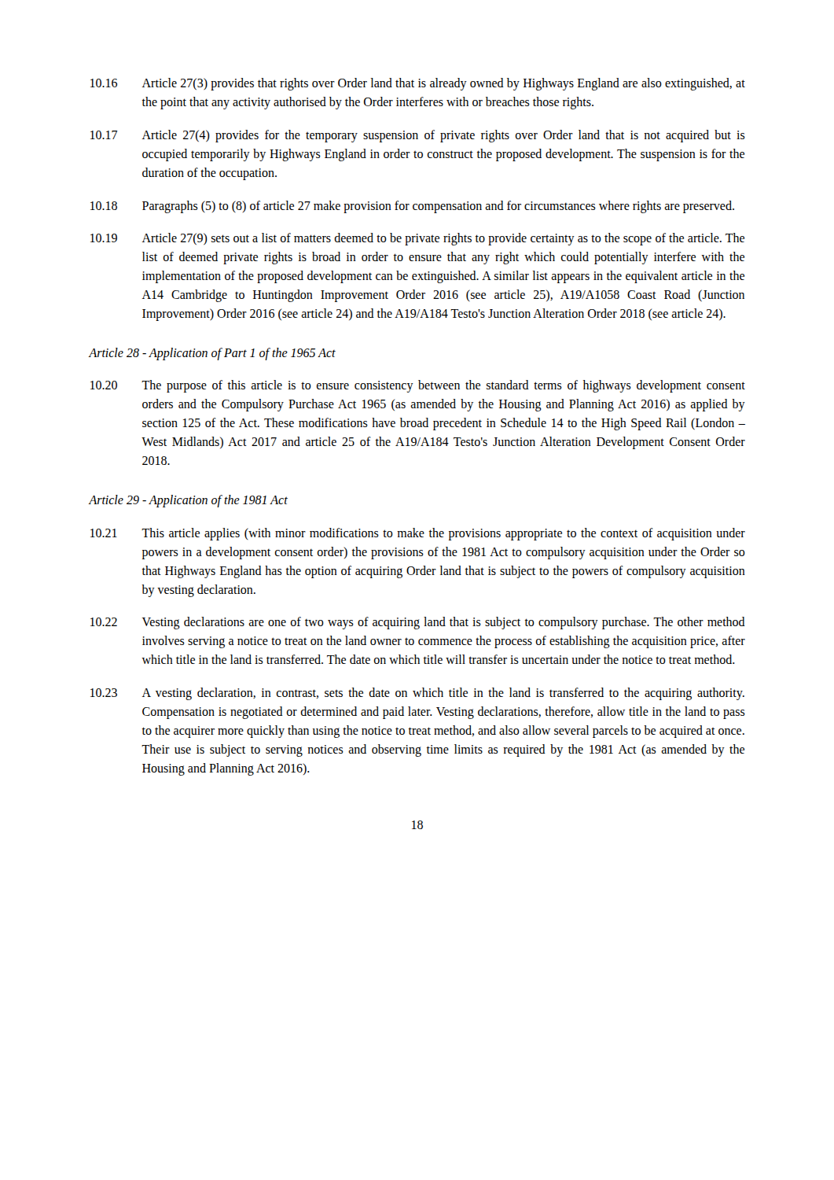10.16
Article 27(3) provides that rights over Order land that is already owned by Highways England are also extinguished, at the point that any activity authorised by the Order interferes with or breaches those rights.
10.17
Article 27(4) provides for the temporary suspension of private rights over Order land that is not acquired but is occupied temporarily by Highways England in order to construct the proposed development. The suspension is for the duration of the occupation.
10.18
Paragraphs (5) to (8) of article 27 make provision for compensation and for circumstances where rights are preserved.
10.19
Article 27(9) sets out a list of matters deemed to be private rights to provide certainty as to the scope of the article. The list of deemed private rights is broad in order to ensure that any right which could potentially interfere with the implementation of the proposed development can be extinguished. A similar list appears in the equivalent article in the A14 Cambridge to Huntingdon Improvement Order 2016 (see article 25), A19/A1058 Coast Road (Junction Improvement) Order 2016 (see article 24) and the A19/A184 Testo's Junction Alteration Order 2018 (see article 24).
Article 28 - Application of Part 1 of the 1965 Act
10.20
The purpose of this article is to ensure consistency between the standard terms of highways development consent orders and the Compulsory Purchase Act 1965 (as amended by the Housing and Planning Act 2016) as applied by section 125 of the Act. These modifications have broad precedent in Schedule 14 to the High Speed Rail (London – West Midlands) Act 2017 and article 25 of the A19/A184 Testo's Junction Alteration Development Consent Order 2018.
Article 29 - Application of the 1981 Act
10.21
This article applies (with minor modifications to make the provisions appropriate to the context of acquisition under powers in a development consent order) the provisions of the 1981 Act to compulsory acquisition under the Order so that Highways England has the option of acquiring Order land that is subject to the powers of compulsory acquisition by vesting declaration.
10.22
Vesting declarations are one of two ways of acquiring land that is subject to compulsory purchase. The other method involves serving a notice to treat on the land owner to commence the process of establishing the acquisition price, after which title in the land is transferred. The date on which title will transfer is uncertain under the notice to treat method.
10.23
A vesting declaration, in contrast, sets the date on which title in the land is transferred to the acquiring authority. Compensation is negotiated or determined and paid later. Vesting declarations, therefore, allow title in the land to pass to the acquirer more quickly than using the notice to treat method, and also allow several parcels to be acquired at once. Their use is subject to serving notices and observing time limits as required by the 1981 Act (as amended by the Housing and Planning Act 2016).
18